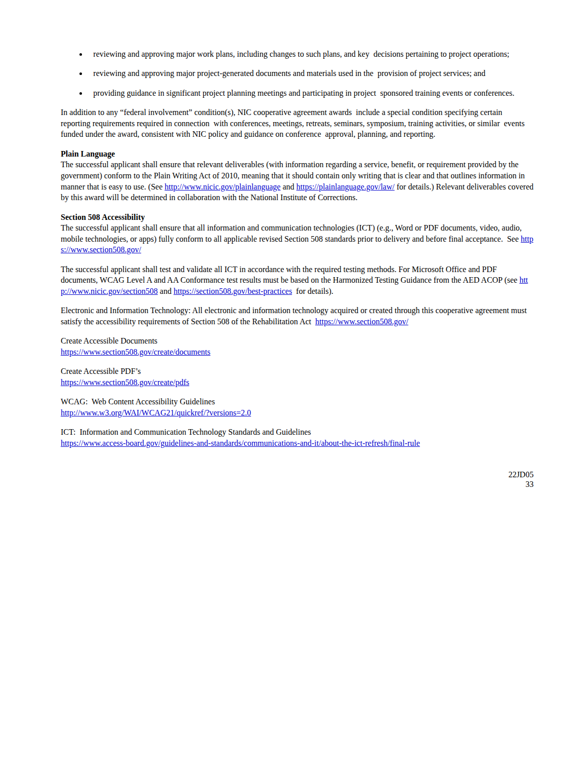reviewing and approving major work plans, including changes to such plans, and key decisions pertaining to project operations;
reviewing and approving major project-generated documents and materials used in the provision of project services; and
providing guidance in significant project planning meetings and participating in project sponsored training events or conferences.
In addition to any “federal involvement” condition(s), NIC cooperative agreement awards include a special condition specifying certain reporting requirements required in connection with conferences, meetings, retreats, seminars, symposium, training activities, or similar events funded under the award, consistent with NIC policy and guidance on conference approval, planning, and reporting.
Plain Language
The successful applicant shall ensure that relevant deliverables (with information regarding a service, benefit, or requirement provided by the government) conform to the Plain Writing Act of 2010, meaning that it should contain only writing that is clear and that outlines information in manner that is easy to use. (See http://www.nicic.gov/plainlanguage and https://plainlanguage.gov/law/ for details.) Relevant deliverables covered by this award will be determined in collaboration with the National Institute of Corrections.
Section 508 Accessibility
The successful applicant shall ensure that all information and communication technologies (ICT) (e.g., Word or PDF documents, video, audio, mobile technologies, or apps) fully conform to all applicable revised Section 508 standards prior to delivery and before final acceptance. See https://www.section508.gov/
The successful applicant shall test and validate all ICT in accordance with the required testing methods. For Microsoft Office and PDF documents, WCAG Level A and AA Conformance test results must be based on the Harmonized Testing Guidance from the AED ACOP (see http://www.nicic.gov/section508 and https://section508.gov/best-practices for details).
Electronic and Information Technology: All electronic and information technology acquired or created through this cooperative agreement must satisfy the accessibility requirements of Section 508 of the Rehabilitation Act https://www.section508.gov/
Create Accessible Documents
https://www.section508.gov/create/documents
Create Accessible PDF’s
https://www.section508.gov/create/pdfs
WCAG: Web Content Accessibility Guidelines
http://www.w3.org/WAI/WCAG21/quickref/?versions=2.0
ICT: Information and Communication Technology Standards and Guidelines
https://www.access-board.gov/guidelines-and-standards/communications-and-it/about-the-ict-refresh/final-rule
22JD05
33